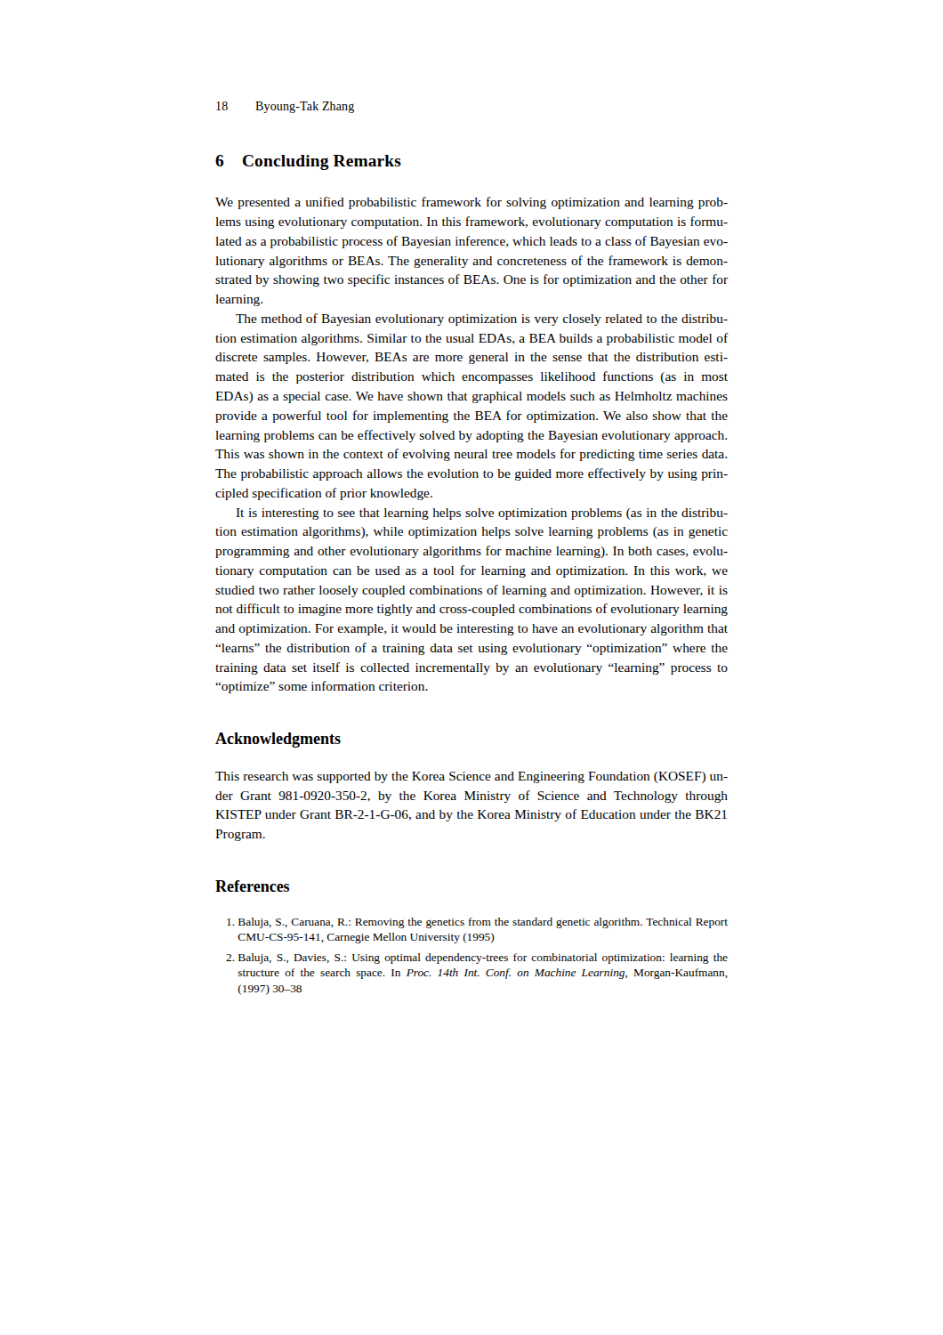18 Byoung-Tak Zhang
6 Concluding Remarks
We presented a unified probabilistic framework for solving optimization and learning problems using evolutionary computation. In this framework, evolutionary computation is formulated as a probabilistic process of Bayesian inference, which leads to a class of Bayesian evolutionary algorithms or BEAs. The generality and concreteness of the framework is demonstrated by showing two specific instances of BEAs. One is for optimization and the other for learning.
The method of Bayesian evolutionary optimization is very closely related to the distribution estimation algorithms. Similar to the usual EDAs, a BEA builds a probabilistic model of discrete samples. However, BEAs are more general in the sense that the distribution estimated is the posterior distribution which encompasses likelihood functions (as in most EDAs) as a special case. We have shown that graphical models such as Helmholtz machines provide a powerful tool for implementing the BEA for optimization. We also show that the learning problems can be effectively solved by adopting the Bayesian evolutionary approach. This was shown in the context of evolving neural tree models for predicting time series data. The probabilistic approach allows the evolution to be guided more effectively by using principled specification of prior knowledge.
It is interesting to see that learning helps solve optimization problems (as in the distribution estimation algorithms), while optimization helps solve learning problems (as in genetic programming and other evolutionary algorithms for machine learning). In both cases, evolutionary computation can be used as a tool for learning and optimization. In this work, we studied two rather loosely coupled combinations of learning and optimization. However, it is not difficult to imagine more tightly and cross-coupled combinations of evolutionary learning and optimization. For example, it would be interesting to have an evolutionary algorithm that “learns” the distribution of a training data set using evolutionary “optimization” where the training data set itself is collected incrementally by an evolutionary “learning” process to “optimize” some information criterion.
Acknowledgments
This research was supported by the Korea Science and Engineering Foundation (KOSEF) under Grant 981-0920-350-2, by the Korea Ministry of Science and Technology through KISTEP under Grant BR-2-1-G-06, and by the Korea Ministry of Education under the BK21 Program.
References
Baluja, S., Caruana, R.: Removing the genetics from the standard genetic algorithm. Technical Report CMU-CS-95-141, Carnegie Mellon University (1995)
Baluja, S., Davies, S.: Using optimal dependency-trees for combinatorial optimization: learning the structure of the search space. In Proc. 14th Int. Conf. on Machine Learning, Morgan-Kaufmann, (1997) 30–38